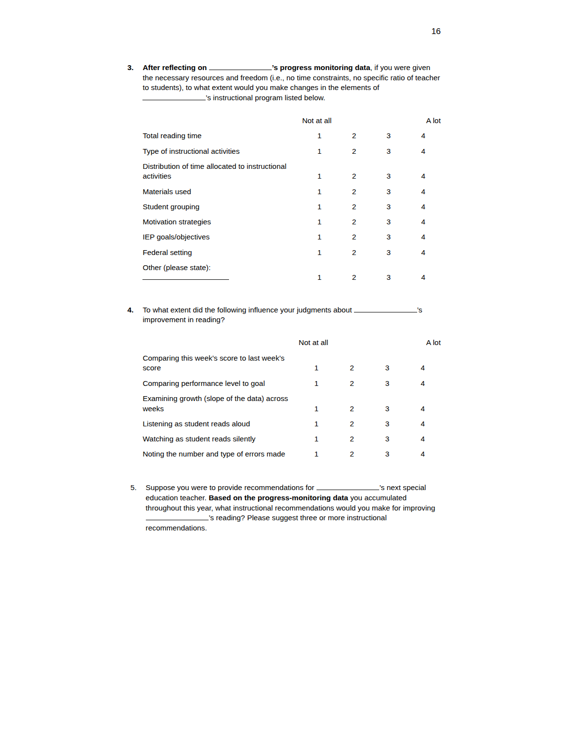16
3.
After reflecting on ’s progress monitoring data, if you were given the necessary resources and freedom (i.e., no time constraints, no specific ratio of teacher to students), to what extent would you make changes in the elements of ’s instructional program listed below.
| | Not at all | | A lot |
| --- | --- | --- | --- |
| Total reading time | 1 | 2 | 3 | 4 |
| Type of instructional activities | 1 | 2 | 3 | 4 |
| Distribution of time allocated to instructional activities | 1 | 2 | 3 | 4 |
| Materials used | 1 | 2 | 3 | 4 |
| Student grouping | 1 | 2 | 3 | 4 |
| Motivation strategies | 1 | 2 | 3 | 4 |
| IEP goals/objectives | 1 | 2 | 3 | 4 |
| Federal setting | 1 | 2 | 3 | 4 |
| Other (please state): | 1 | 2 | 3 | 4 |
4.
To what extent did the following influence your judgments about ’s improvement in reading?
| | Not at all | | A lot |
| --- | --- | --- | --- |
| Comparing this week’s score to last week’s score | 1 | 2 | 3 | 4 |
| Comparing performance level to goal | 1 | 2 | 3 | 4 |
| Examining growth (slope of the data) across weeks | 1 | 2 | 3 | 4 |
| Listening as student reads aloud | 1 | 2 | 3 | 4 |
| Watching as student reads silently | 1 | 2 | 3 | 4 |
| Noting the number and type of errors made | 1 | 2 | 3 | 4 |
5. Suppose you were to provide recommendations for ’s next special education teacher. Based on the progress-monitoring data you accumulated throughout this year, what instructional recommendations would you make for improving ’s reading? Please suggest three or more instructional recommendations.